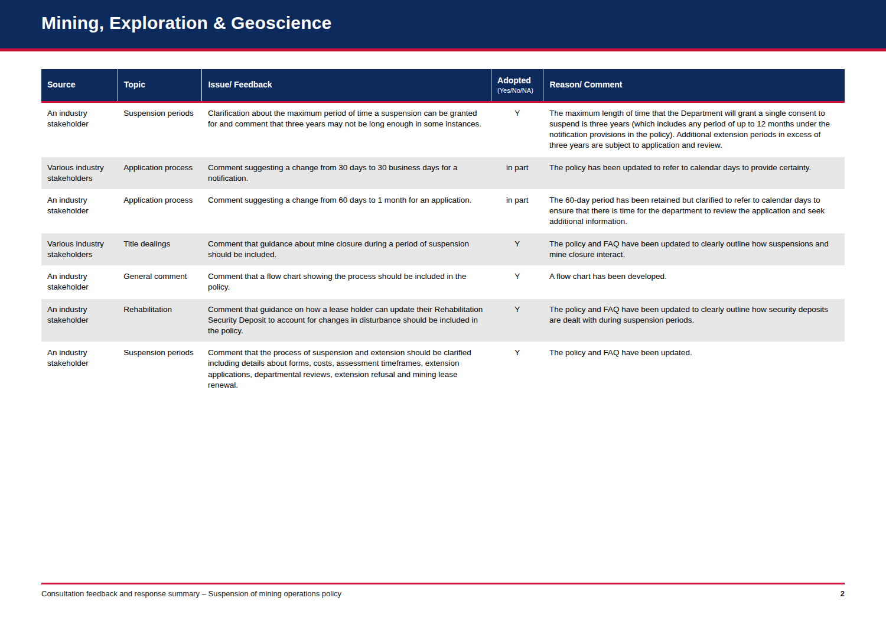Mining, Exploration & Geoscience
| Source | Topic | Issue/ Feedback | Adopted (Yes/No/NA) | Reason/ Comment |
| --- | --- | --- | --- | --- |
| An industry stakeholder | Suspension periods | Clarification about the maximum period of time a suspension can be granted for and comment that three years may not be long enough in some instances. | Y | The maximum length of time that the Department will grant a single consent to suspend is three years (which includes any period of up to 12 months under the notification provisions in the policy). Additional extension periods in excess of three years are subject to application and review. |
| Various industry stakeholders | Application process | Comment suggesting a change from 30 days to 30 business days for a notification. | in part | The policy has been updated to refer to calendar days to provide certainty. |
| An industry stakeholder | Application process | Comment suggesting a change from 60 days to 1 month for an application. | in part | The 60-day period has been retained but clarified to refer to calendar days to ensure that there is time for the department to review the application and seek additional information. |
| Various industry stakeholders | Title dealings | Comment that guidance about mine closure during a period of suspension should be included. | Y | The policy and FAQ have been updated to clearly outline how suspensions and mine closure interact. |
| An industry stakeholder | General comment | Comment that a flow chart showing the process should be included in the policy. | Y | A flow chart has been developed. |
| An industry stakeholder | Rehabilitation | Comment that guidance on how a lease holder can update their Rehabilitation Security Deposit to account for changes in disturbance should be included in the policy. | Y | The policy and FAQ have been updated to clearly outline how security deposits are dealt with during suspension periods. |
| An industry stakeholder | Suspension periods | Comment that the process of suspension and extension should be clarified including details about forms, costs, assessment timeframes, extension applications, departmental reviews, extension refusal and mining lease renewal. | Y | The policy and FAQ have been updated. |
Consultation feedback and response summary – Suspension of mining operations policy 2